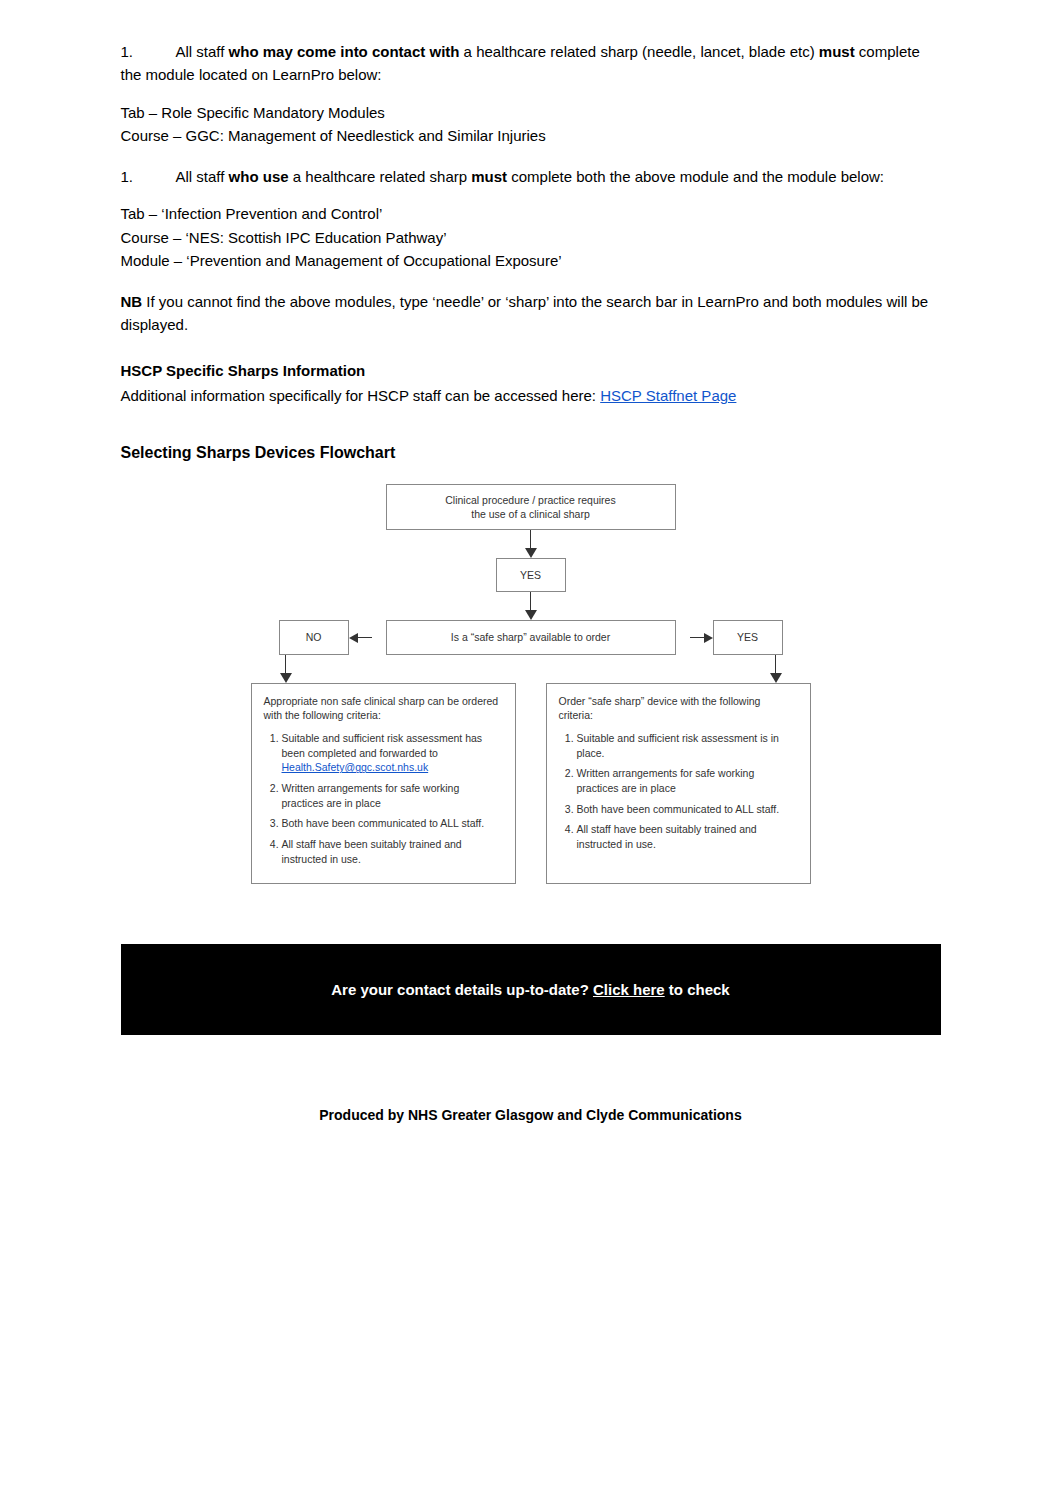1. All staff who may come into contact with a healthcare related sharp (needle, lancet, blade etc) must complete the module located on LearnPro below:
Tab – Role Specific Mandatory Modules
Course – GGC: Management of Needlestick and Similar Injuries
1. All staff who use a healthcare related sharp must complete both the above module and the module below:
Tab – ‘Infection Prevention and Control’
Course – ‘NES: Scottish IPC Education Pathway’
Module – ‘Prevention and Management of Occupational Exposure’
NB If you cannot find the above modules, type ‘needle’ or ‘sharp’ into the search bar in LearnPro and both modules will be displayed.
HSCP Specific Sharps Information
Additional information specifically for HSCP staff can be accessed here: HSCP Staffnet Page
Selecting Sharps Devices Flowchart
Clinical procedure / practice requires
the use of a clinical sharp
YES
NO
Is a “safe sharp” available to order
YES
Appropriate non safe clinical sharp can be ordered with the following criteria:
Suitable and sufficient risk assessment has been completed and forwarded to Health.Safety@ggc.scot.nhs.uk
Written arrangements for safe working practices are in place
Both have been communicated to ALL staff.
All staff have been suitably trained and instructed in use.
Order “safe sharp” device with the following criteria:
Suitable and sufficient risk assessment is in place.
Written arrangements for safe working practices are in place
Both have been communicated to ALL staff.
All staff have been suitably trained and instructed in use.
Are your contact details up-to-date? Click here to check
Produced by NHS Greater Glasgow and Clyde Communications